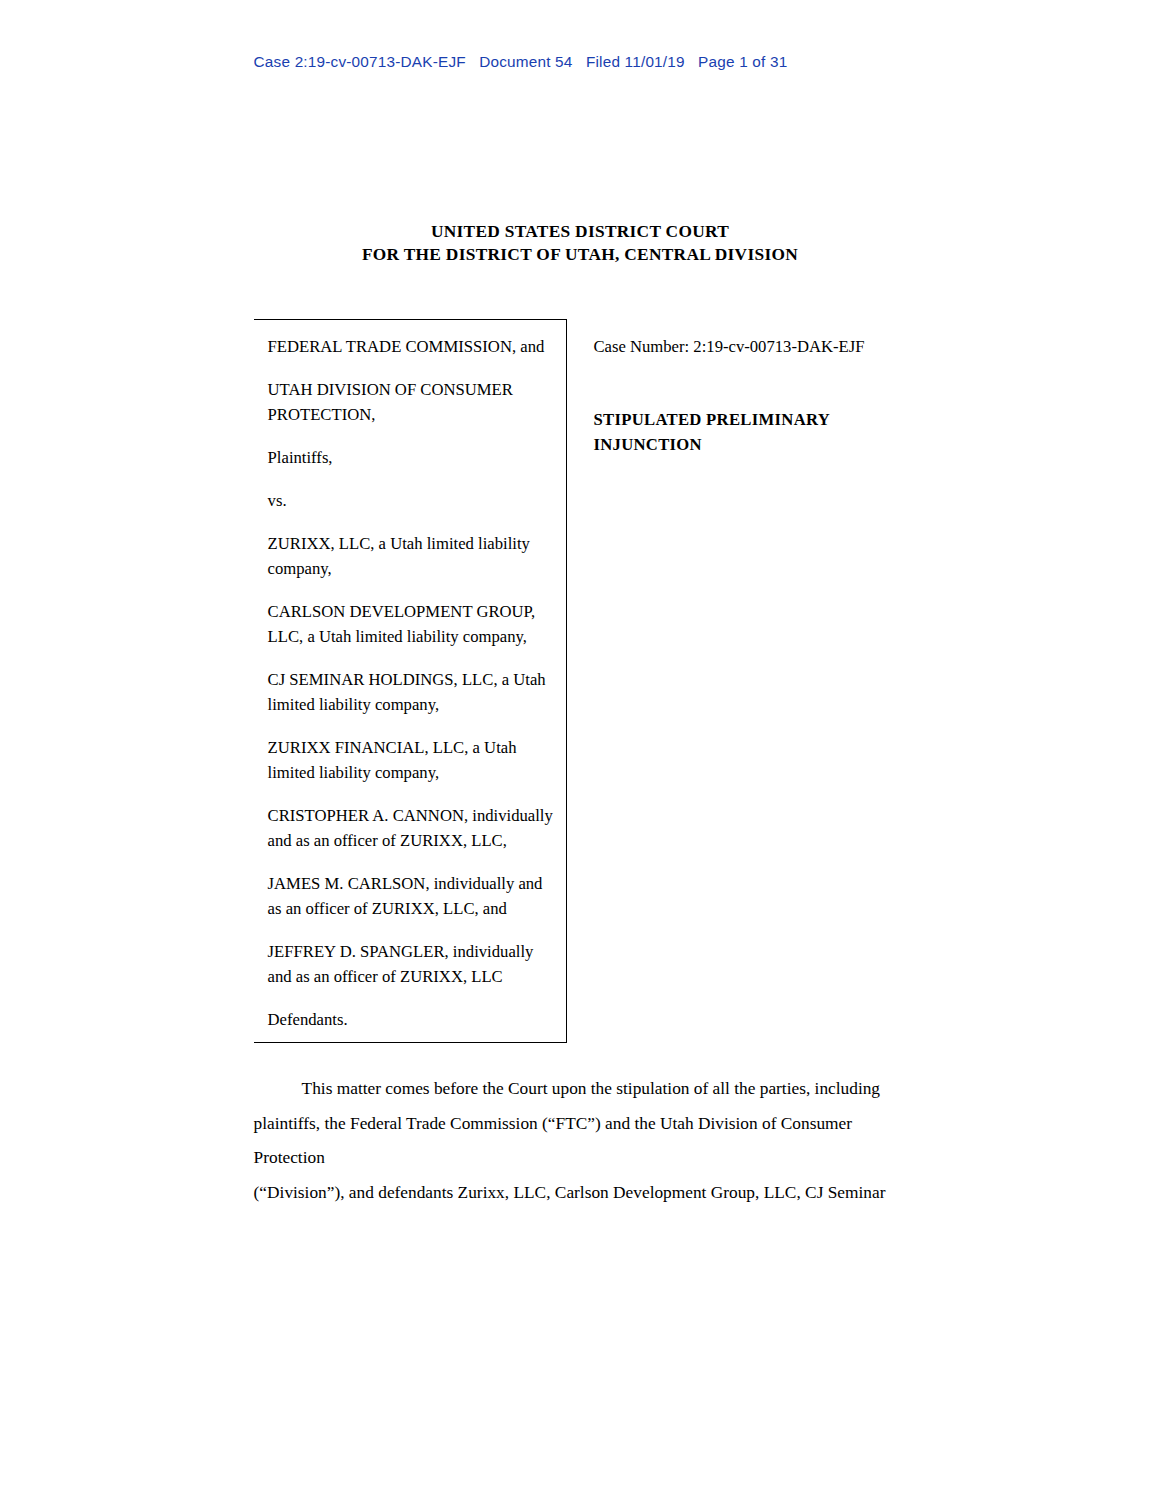Case 2:19-cv-00713-DAK-EJF Document 54 Filed 11/01/19 Page 1 of 31
UNITED STATES DISTRICT COURT
FOR THE DISTRICT OF UTAH, CENTRAL DIVISION
| FEDERAL TRADE COMMISSION, and UTAH DIVISION OF CONSUMER PROTECTION, Plaintiffs, vs. ZURIXX, LLC, a Utah limited liability company, CARLSON DEVELOPMENT GROUP, LLC, a Utah limited liability company, CJ SEMINAR HOLDINGS, LLC, a Utah limited liability company, ZURIXX FINANCIAL, LLC, a Utah limited liability company, CRISTOPHER A. CANNON, individually and as an officer of ZURIXX, LLC, JAMES M. CARLSON, individually and as an officer of ZURIXX, LLC, and JEFFREY D. SPANGLER, individually and as an officer of ZURIXX, LLC Defendants. | Case Number: 2:19-cv-00713-DAK-EJF STIPULATED PRELIMINARY INJUNCTION |
This matter comes before the Court upon the stipulation of all the parties, including
plaintiffs, the Federal Trade Commission (“FTC”) and the Utah Division of Consumer Protection
(“Division”), and defendants Zurixx, LLC, Carlson Development Group, LLC, CJ Seminar